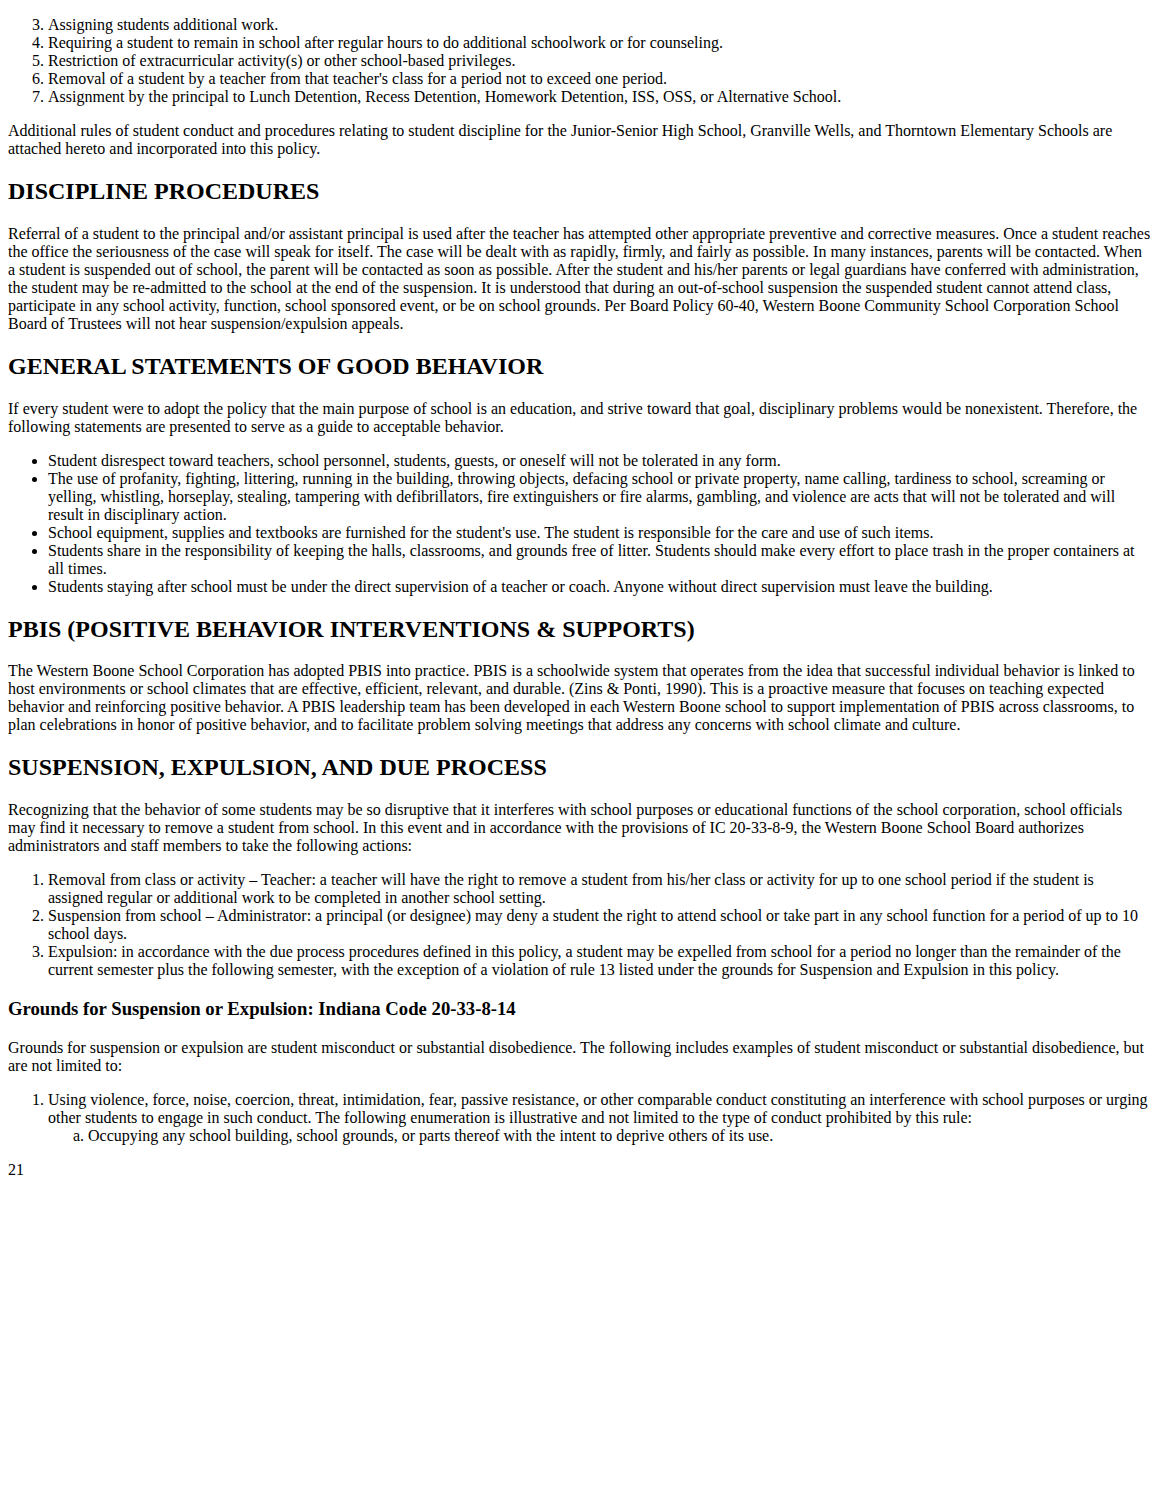Assigning students additional work.
Requiring a student to remain in school after regular hours to do additional schoolwork or for counseling.
Restriction of extracurricular activity(s) or other school-based privileges.
Removal of a student by a teacher from that teacher's class for a period not to exceed one period.
Assignment by the principal to Lunch Detention, Recess Detention, Homework Detention, ISS, OSS, or Alternative School.
Additional rules of student conduct and procedures relating to student discipline for the Junior-Senior High School, Granville Wells, and Thorntown Elementary Schools are attached hereto and incorporated into this policy.
DISCIPLINE PROCEDURES
Referral of a student to the principal and/or assistant principal is used after the teacher has attempted other appropriate preventive and corrective measures. Once a student reaches the office the seriousness of the case will speak for itself. The case will be dealt with as rapidly, firmly, and fairly as possible. In many instances, parents will be contacted. When a student is suspended out of school, the parent will be contacted as soon as possible. After the student and his/her parents or legal guardians have conferred with administration, the student may be re-admitted to the school at the end of the suspension. It is understood that during an out-of-school suspension the suspended student cannot attend class, participate in any school activity, function, school sponsored event, or be on school grounds. Per Board Policy 60-40, Western Boone Community School Corporation School Board of Trustees will not hear suspension/expulsion appeals.
GENERAL STATEMENTS OF GOOD BEHAVIOR
If every student were to adopt the policy that the main purpose of school is an education, and strive toward that goal, disciplinary problems would be nonexistent. Therefore, the following statements are presented to serve as a guide to acceptable behavior.
Student disrespect toward teachers, school personnel, students, guests, or oneself will not be tolerated in any form.
The use of profanity, fighting, littering, running in the building, throwing objects, defacing school or private property, name calling, tardiness to school, screaming or yelling, whistling, horseplay, stealing, tampering with defibrillators, fire extinguishers or fire alarms, gambling, and violence are acts that will not be tolerated and will result in disciplinary action.
School equipment, supplies and textbooks are furnished for the student's use. The student is responsible for the care and use of such items.
Students share in the responsibility of keeping the halls, classrooms, and grounds free of litter. Students should make every effort to place trash in the proper containers at all times.
Students staying after school must be under the direct supervision of a teacher or coach. Anyone without direct supervision must leave the building.
PBIS (POSITIVE BEHAVIOR INTERVENTIONS & SUPPORTS)
The Western Boone School Corporation has adopted PBIS into practice. PBIS is a schoolwide system that operates from the idea that successful individual behavior is linked to host environments or school climates that are effective, efficient, relevant, and durable. (Zins & Ponti, 1990). This is a proactive measure that focuses on teaching expected behavior and reinforcing positive behavior. A PBIS leadership team has been developed in each Western Boone school to support implementation of PBIS across classrooms, to plan celebrations in honor of positive behavior, and to facilitate problem solving meetings that address any concerns with school climate and culture.
SUSPENSION, EXPULSION, AND DUE PROCESS
Recognizing that the behavior of some students may be so disruptive that it interferes with school purposes or educational functions of the school corporation, school officials may find it necessary to remove a student from school. In this event and in accordance with the provisions of IC 20-33-8-9, the Western Boone School Board authorizes administrators and staff members to take the following actions:
Removal from class or activity – Teacher: a teacher will have the right to remove a student from his/her class or activity for up to one school period if the student is assigned regular or additional work to be completed in another school setting.
Suspension from school – Administrator: a principal (or designee) may deny a student the right to attend school or take part in any school function for a period of up to 10 school days.
Expulsion: in accordance with the due process procedures defined in this policy, a student may be expelled from school for a period no longer than the remainder of the current semester plus the following semester, with the exception of a violation of rule 13 listed under the grounds for Suspension and Expulsion in this policy.
Grounds for Suspension or Expulsion: Indiana Code 20-33-8-14
Grounds for suspension or expulsion are student misconduct or substantial disobedience. The following includes examples of student misconduct or substantial disobedience, but are not limited to:
Using violence, force, noise, coercion, threat, intimidation, fear, passive resistance, or other comparable conduct constituting an interference with school purposes or urging other students to engage in such conduct. The following enumeration is illustrative and not limited to the type of conduct prohibited by this rule:
Occupying any school building, school grounds, or parts thereof with the intent to deprive others of its use.
21